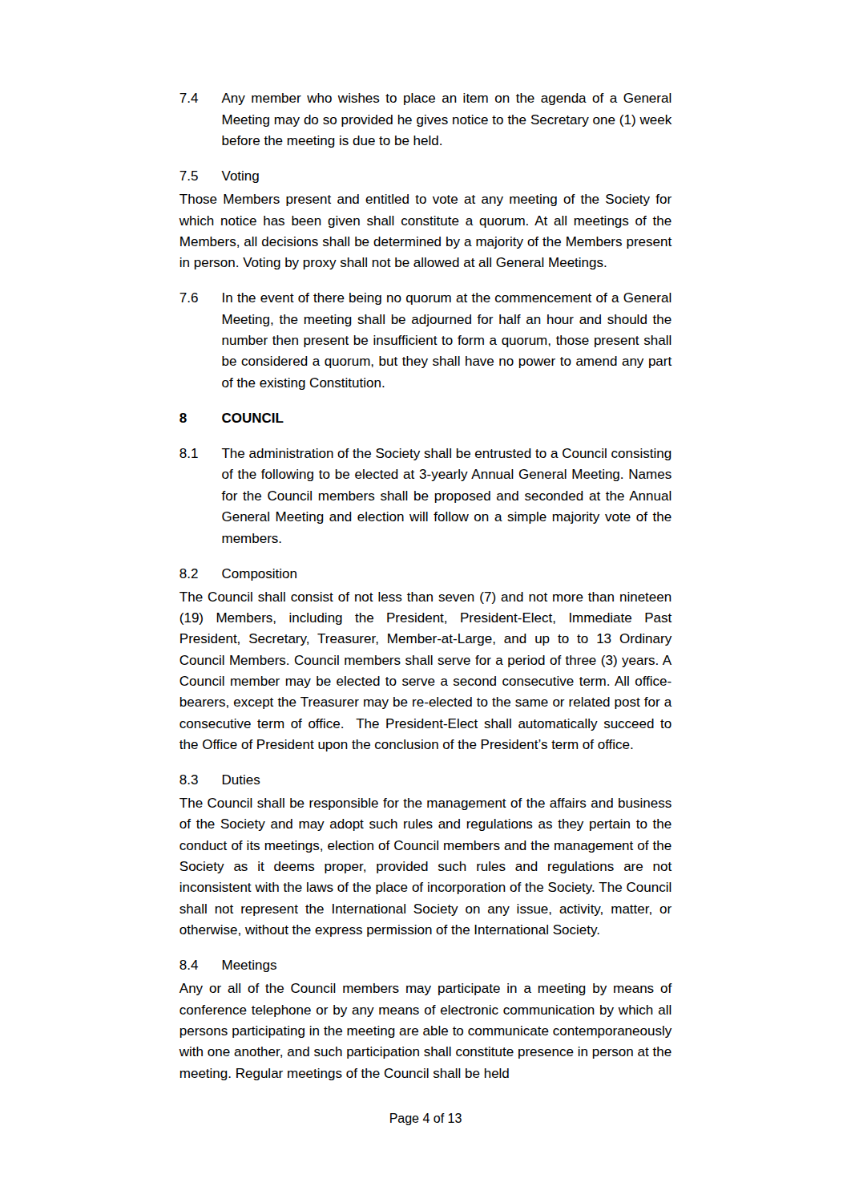7.4
Any member who wishes to place an item on the agenda of a General Meeting may do so provided he gives notice to the Secretary one (1) week before the meeting is due to be held.
7.5
Voting
Those Members present and entitled to vote at any meeting of the Society for which notice has been given shall constitute a quorum. At all meetings of the Members, all decisions shall be determined by a majority of the Members present in person. Voting by proxy shall not be allowed at all General Meetings.
7.6
In the event of there being no quorum at the commencement of a General Meeting, the meeting shall be adjourned for half an hour and should the number then present be insufficient to form a quorum, those present shall be considered a quorum, but they shall have no power to amend any part of the existing Constitution.
8
COUNCIL
8.1
The administration of the Society shall be entrusted to a Council consisting of the following to be elected at 3-yearly Annual General Meeting. Names for the Council members shall be proposed and seconded at the Annual General Meeting and election will follow on a simple majority vote of the members.
8.2
Composition
The Council shall consist of not less than seven (7) and not more than nineteen (19) Members, including the President, President-Elect, Immediate Past President, Secretary, Treasurer, Member-at-Large, and up to to 13 Ordinary Council Members. Council members shall serve for a period of three (3) years. A Council member may be elected to serve a second consecutive term. All office-bearers, except the Treasurer may be re-elected to the same or related post for a consecutive term of office. The President-Elect shall automatically succeed to the Office of President upon the conclusion of the President’s term of office.
8.3
Duties
The Council shall be responsible for the management of the affairs and business of the Society and may adopt such rules and regulations as they pertain to the conduct of its meetings, election of Council members and the management of the Society as it deems proper, provided such rules and regulations are not inconsistent with the laws of the place of incorporation of the Society. The Council shall not represent the International Society on any issue, activity, matter, or otherwise, without the express permission of the International Society.
8.4
Meetings
Any or all of the Council members may participate in a meeting by means of conference telephone or by any means of electronic communication by which all persons participating in the meeting are able to communicate contemporaneously with one another, and such participation shall constitute presence in person at the meeting. Regular meetings of the Council shall be held
Page 4 of 13